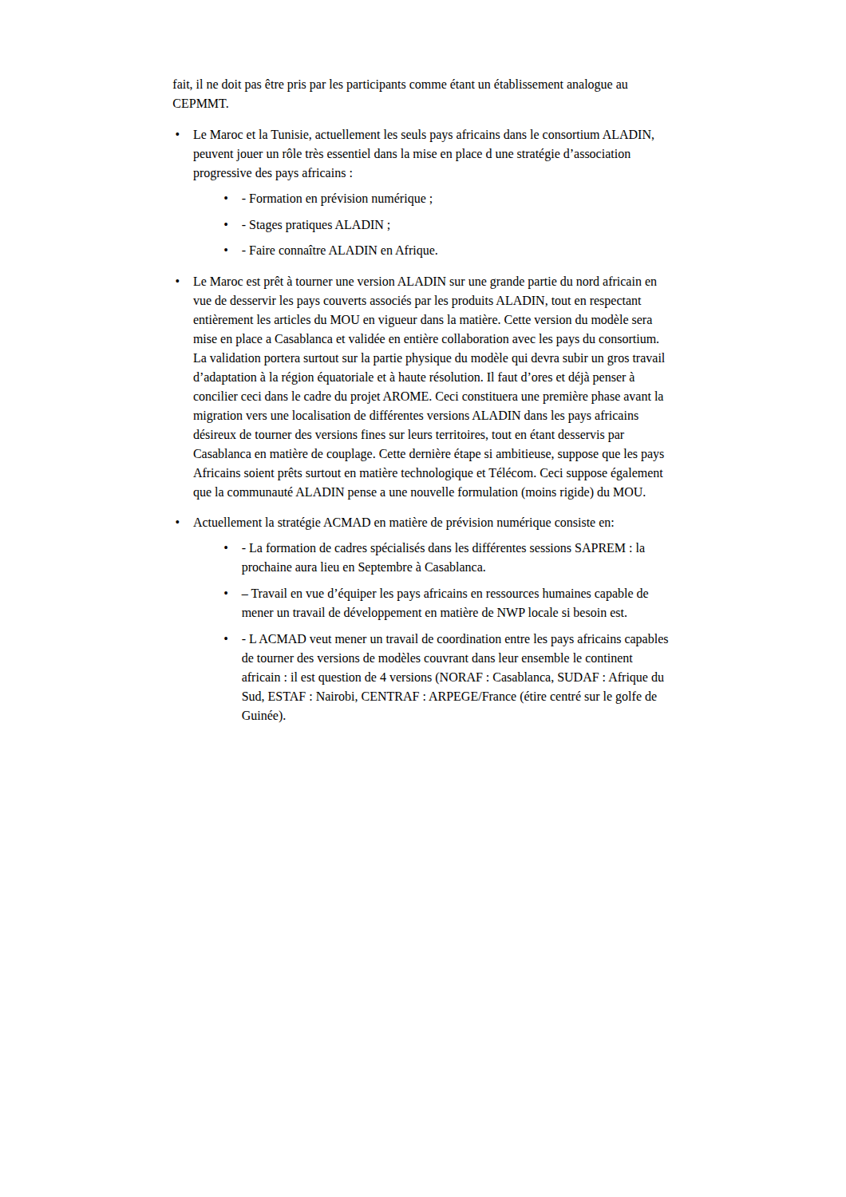fait, il ne doit pas être pris par les participants comme étant un établissement analogue au CEPMMT.
Le Maroc et la Tunisie, actuellement les seuls pays africains dans le consortium ALADIN, peuvent jouer un rôle très essentiel dans la mise en place d une stratégie d’association progressive des pays africains :
- Formation en prévision numérique ;
- Stages pratiques ALADIN ;
- Faire connaître ALADIN en Afrique.
Le Maroc est prêt à tourner une version ALADIN sur une grande partie du nord africain en vue de desservir les pays couverts associés par les produits ALADIN, tout en respectant entièrement les articles du MOU en vigueur dans la matière. Cette version du modèle sera mise en place a Casablanca et validée en entière collaboration avec les pays du consortium. La validation portera surtout sur la partie physique du modèle qui devra subir un gros travail d’adaptation à la région équatoriale et à haute résolution. Il faut d’ores et déjà penser à concilier ceci dans le cadre du projet AROME. Ceci constituera une première phase avant la migration vers une localisation de différentes versions ALADIN dans les pays africains désireux de tourner des versions fines sur leurs territoires, tout en étant desservis par Casablanca en matière de couplage. Cette dernière étape si ambitieuse, suppose que les pays Africains soient prêts surtout en matière technologique et Télécom. Ceci suppose également que la communauté ALADIN pense a une nouvelle formulation (moins rigide) du MOU.
Actuellement la stratégie ACMAD en matière de prévision numérique consiste en:
- La formation de cadres spécialisés dans les différentes sessions SAPREM : la prochaine aura lieu en Septembre à Casablanca.
– Travail en vue d’équiper les pays africains en ressources humaines capable de mener un travail de développement en matière de NWP locale si besoin est.
- L ACMAD veut mener un travail de coordination entre les pays africains capables de tourner des versions de modèles couvrant dans leur ensemble le continent africain : il est question de 4 versions (NORAF : Casablanca, SUDAF : Afrique du Sud, ESTAF : Nairobi, CENTRAF : ARPEGE/France (étire centré sur le golfe de Guinée).